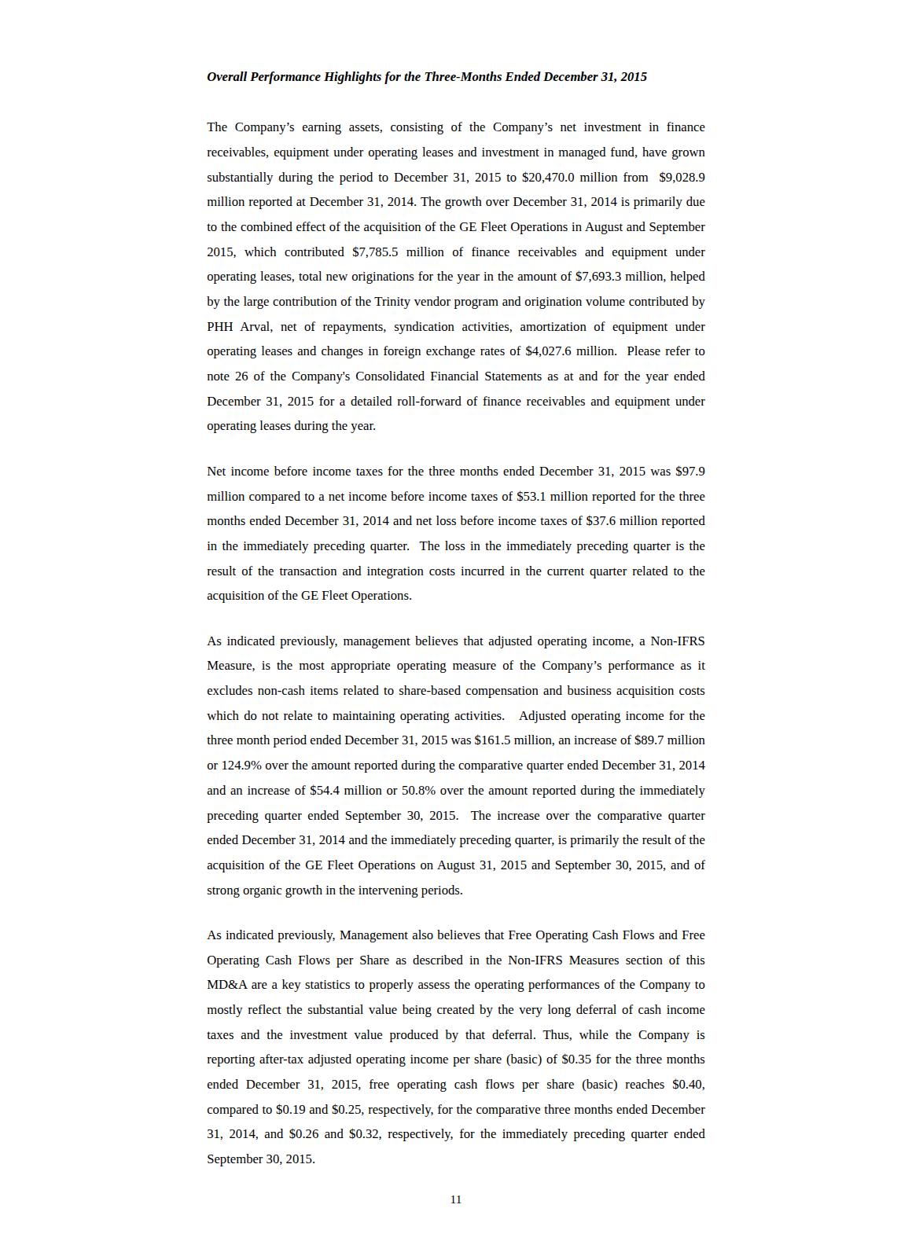Overall Performance Highlights for the Three-Months Ended December 31, 2015
The Company’s earning assets, consisting of the Company’s net investment in finance receivables, equipment under operating leases and investment in managed fund, have grown substantially during the period to December 31, 2015 to $20,470.0 million from $9,028.9 million reported at December 31, 2014. The growth over December 31, 2014 is primarily due to the combined effect of the acquisition of the GE Fleet Operations in August and September 2015, which contributed $7,785.5 million of finance receivables and equipment under operating leases, total new originations for the year in the amount of $7,693.3 million, helped by the large contribution of the Trinity vendor program and origination volume contributed by PHH Arval, net of repayments, syndication activities, amortization of equipment under operating leases and changes in foreign exchange rates of $4,027.6 million. Please refer to note 26 of the Company's Consolidated Financial Statements as at and for the year ended December 31, 2015 for a detailed roll-forward of finance receivables and equipment under operating leases during the year.
Net income before income taxes for the three months ended December 31, 2015 was $97.9 million compared to a net income before income taxes of $53.1 million reported for the three months ended December 31, 2014 and net loss before income taxes of $37.6 million reported in the immediately preceding quarter. The loss in the immediately preceding quarter is the result of the transaction and integration costs incurred in the current quarter related to the acquisition of the GE Fleet Operations.
As indicated previously, management believes that adjusted operating income, a Non-IFRS Measure, is the most appropriate operating measure of the Company’s performance as it excludes non-cash items related to share-based compensation and business acquisition costs which do not relate to maintaining operating activities. Adjusted operating income for the three month period ended December 31, 2015 was $161.5 million, an increase of $89.7 million or 124.9% over the amount reported during the comparative quarter ended December 31, 2014 and an increase of $54.4 million or 50.8% over the amount reported during the immediately preceding quarter ended September 30, 2015. The increase over the comparative quarter ended December 31, 2014 and the immediately preceding quarter, is primarily the result of the acquisition of the GE Fleet Operations on August 31, 2015 and September 30, 2015, and of strong organic growth in the intervening periods.
As indicated previously, Management also believes that Free Operating Cash Flows and Free Operating Cash Flows per Share as described in the Non-IFRS Measures section of this MD&A are a key statistics to properly assess the operating performances of the Company to mostly reflect the substantial value being created by the very long deferral of cash income taxes and the investment value produced by that deferral. Thus, while the Company is reporting after-tax adjusted operating income per share (basic) of $0.35 for the three months ended December 31, 2015, free operating cash flows per share (basic) reaches $0.40, compared to $0.19 and $0.25, respectively, for the comparative three months ended December 31, 2014, and $0.26 and $0.32, respectively, for the immediately preceding quarter ended September 30, 2015.
11